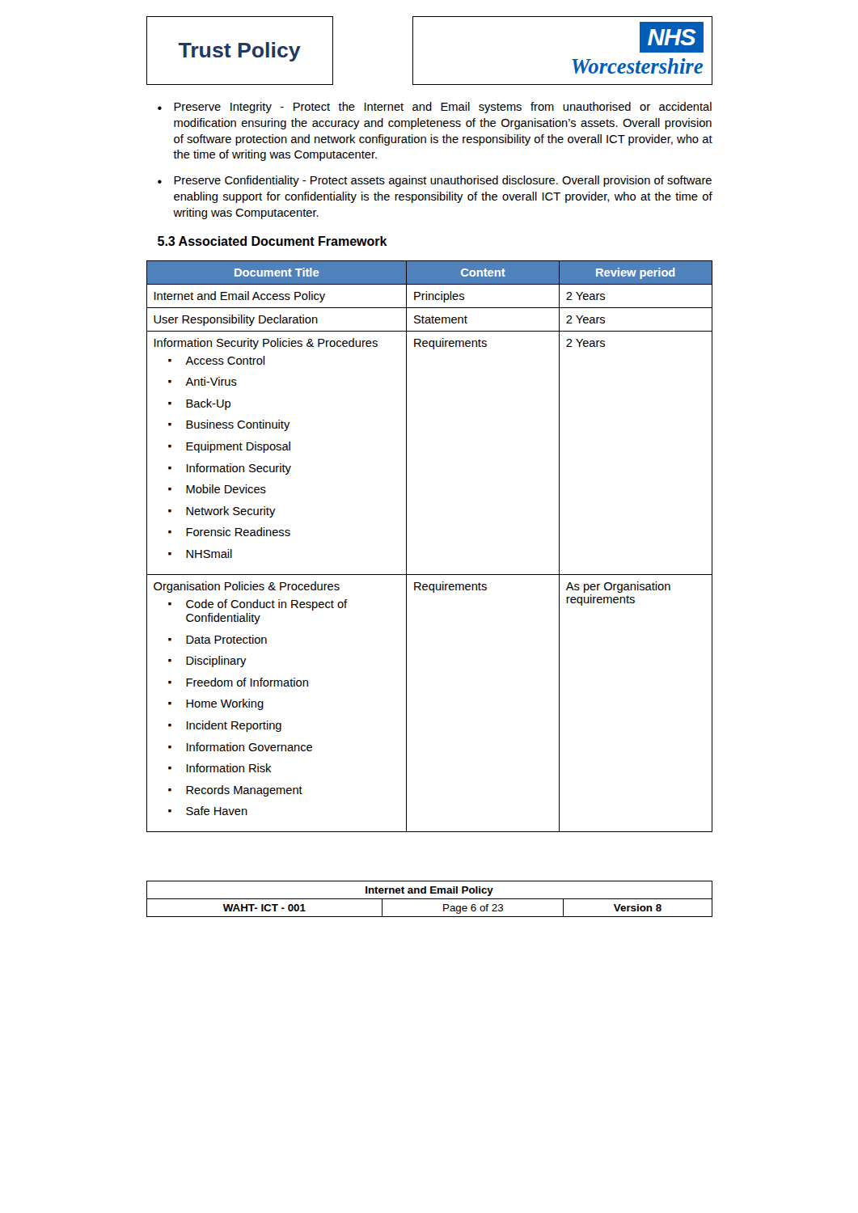Trust Policy
NHS
Worcestershire
Preserve Integrity - Protect the Internet and Email systems from unauthorised or accidental modification ensuring the accuracy and completeness of the Organisation’s assets. Overall provision of software protection and network configuration is the responsibility of the overall ICT provider, who at the time of writing was Computacenter.
Preserve Confidentiality - Protect assets against unauthorised disclosure. Overall provision of software enabling support for confidentiality is the responsibility of the overall ICT provider, who at the time of writing was Computacenter.
5.3 Associated Document Framework
| Document Title | Content | Review period |
| --- | --- | --- |
| Internet and Email Access Policy | Principles | 2 Years |
| User Responsibility Declaration | Statement | 2 Years |
| Information Security Policies & Procedures Access Control Anti-Virus Back-Up Business Continuity Equipment Disposal Information Security Mobile Devices Network Security Forensic Readiness NHSmail | Requirements | 2 Years |
| Organisation Policies & Procedures Code of Conduct in Respect of Confidentiality Data Protection Disciplinary Freedom of Information Home Working Incident Reporting Information Governance Information Risk Records Management Safe Haven | Requirements | As per Organisation requirements |
| Internet and Email Policy |
| WAHT- ICT - 001 | Page 6 of 23 | Version 8 |